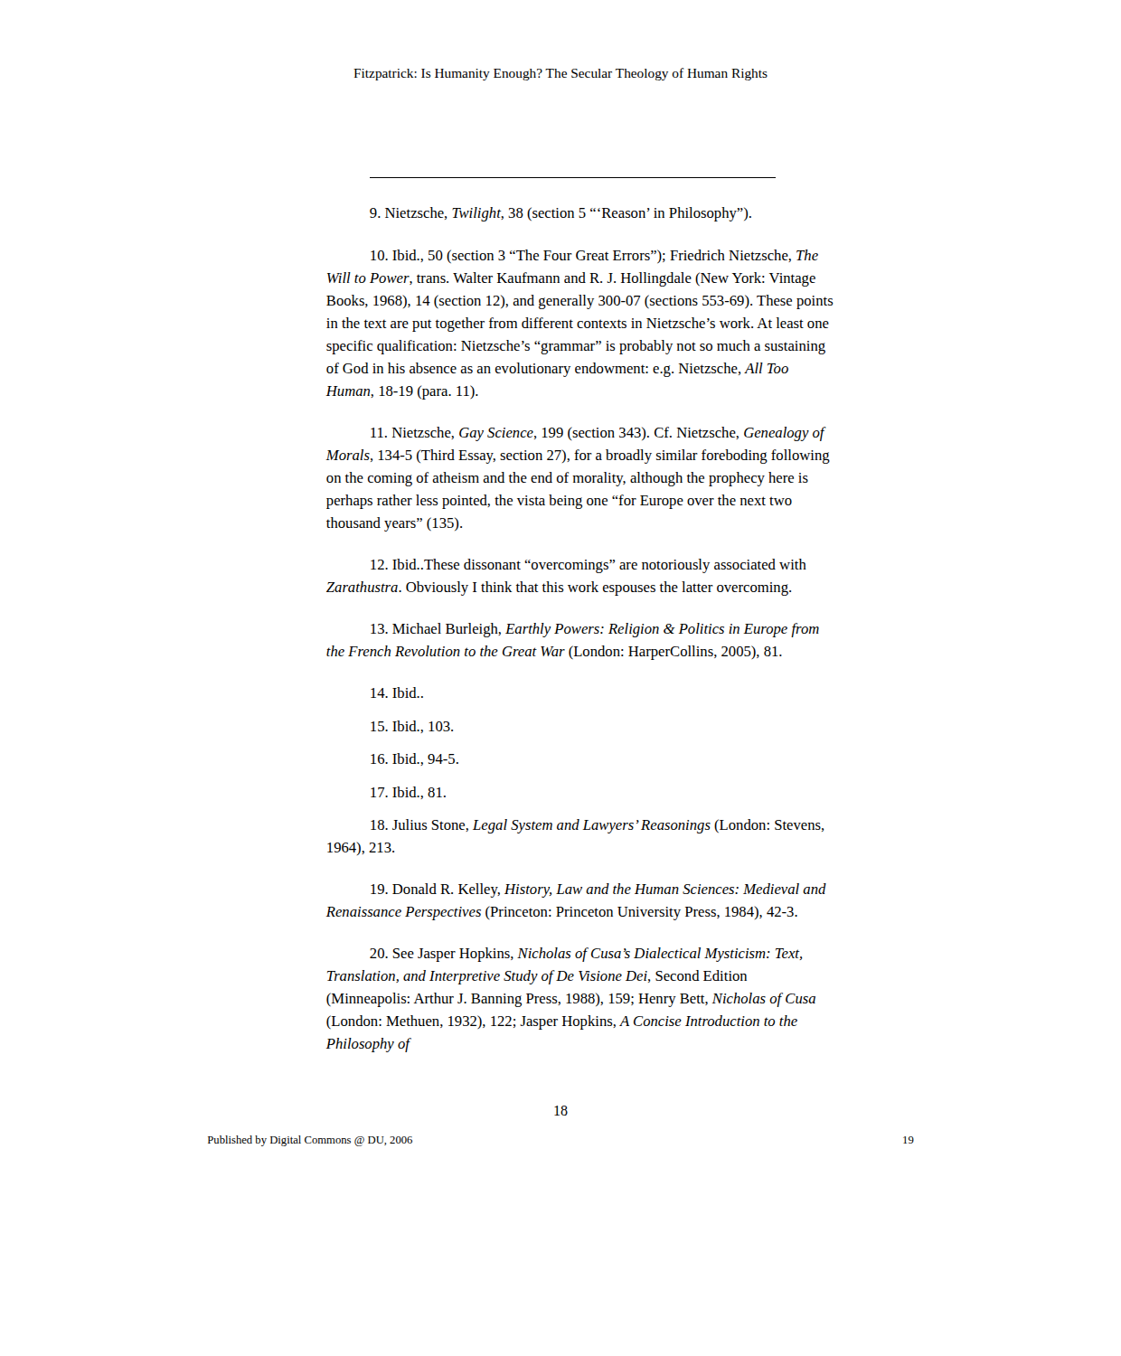Fitzpatrick: Is Humanity Enough? The Secular Theology of Human Rights
9. Nietzsche, Twilight, 38 (section 5 “‘Reason’ in Philosophy”).
10. Ibid., 50 (section 3 “The Four Great Errors”); Friedrich Nietzsche, The Will to Power, trans. Walter Kaufmann and R. J. Hollingdale (New York: Vintage Books, 1968), 14 (section 12), and generally 300-07 (sections 553-69). These points in the text are put together from different contexts in Nietzsche’s work. At least one specific qualification: Nietzsche’s “grammar” is probably not so much a sustaining of God in his absence as an evolutionary endowment: e.g. Nietzsche, All Too Human, 18-19 (para. 11).
11. Nietzsche, Gay Science, 199 (section 343). Cf. Nietzsche, Genealogy of Morals, 134-5 (Third Essay, section 27), for a broadly similar foreboding following on the coming of atheism and the end of morality, although the prophecy here is perhaps rather less pointed, the vista being one “for Europe over the next two thousand years” (135).
12. Ibid..These dissonant “overcomings” are notoriously associated with Zarathustra. Obviously I think that this work espouses the latter overcoming.
13. Michael Burleigh, Earthly Powers: Religion & Politics in Europe from the French Revolution to the Great War (London: HarperCollins, 2005), 81.
14. Ibid..
15. Ibid., 103.
16. Ibid., 94-5.
17. Ibid., 81.
18. Julius Stone, Legal System and Lawyers’ Reasonings (London: Stevens, 1964), 213.
19. Donald R. Kelley, History, Law and the Human Sciences: Medieval and Renaissance Perspectives (Princeton: Princeton University Press, 1984), 42-3.
20. See Jasper Hopkins, Nicholas of Cusa’s Dialectical Mysticism: Text, Translation, and Interpretive Study of De Visione Dei, Second Edition (Minneapolis: Arthur J. Banning Press, 1988), 159; Henry Bett, Nicholas of Cusa (London: Methuen, 1932), 122; Jasper Hopkins, A Concise Introduction to the Philosophy of
18
Published by Digital Commons @ DU, 2006 19